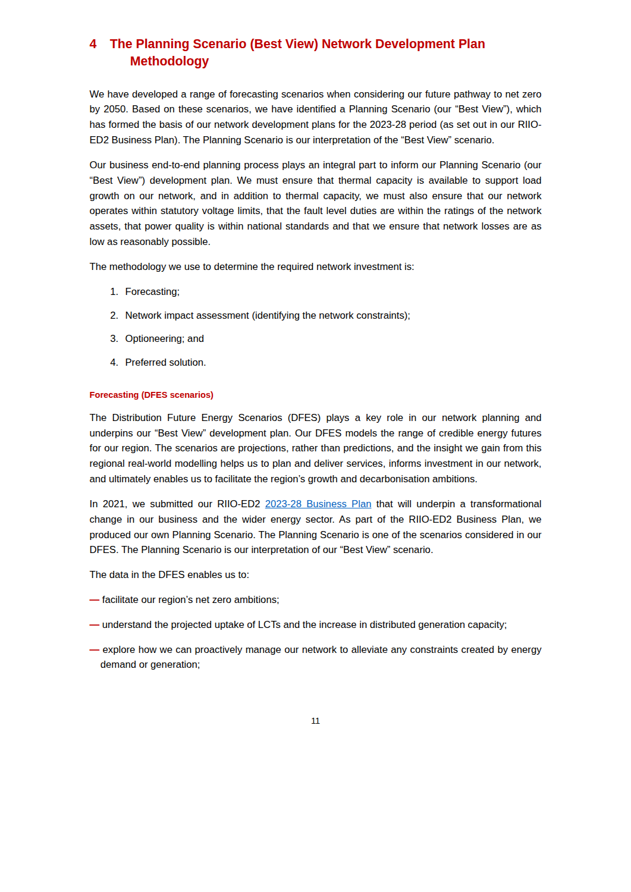4 The Planning Scenario (Best View) Network Development Plan Methodology
We have developed a range of forecasting scenarios when considering our future pathway to net zero by 2050. Based on these scenarios, we have identified a Planning Scenario (our “Best View”), which has formed the basis of our network development plans for the 2023-28 period (as set out in our RIIO-ED2 Business Plan). The Planning Scenario is our interpretation of the “Best View” scenario.
Our business end-to-end planning process plays an integral part to inform our Planning Scenario (our “Best View”) development plan. We must ensure that thermal capacity is available to support load growth on our network, and in addition to thermal capacity, we must also ensure that our network operates within statutory voltage limits, that the fault level duties are within the ratings of the network assets, that power quality is within national standards and that we ensure that network losses are as low as reasonably possible.
The methodology we use to determine the required network investment is:
Forecasting;
Network impact assessment (identifying the network constraints);
Optioneering; and
Preferred solution.
Forecasting (DFES scenarios)
The Distribution Future Energy Scenarios (DFES) plays a key role in our network planning and underpins our “Best View” development plan. Our DFES models the range of credible energy futures for our region. The scenarios are projections, rather than predictions, and the insight we gain from this regional real-world modelling helps us to plan and deliver services, informs investment in our network, and ultimately enables us to facilitate the region’s growth and decarbonisation ambitions.
In 2021, we submitted our RIIO-ED2 2023-28 Business Plan that will underpin a transformational change in our business and the wider energy sector. As part of the RIIO-ED2 Business Plan, we produced our own Planning Scenario. The Planning Scenario is one of the scenarios considered in our DFES. The Planning Scenario is our interpretation of our “Best View” scenario.
The data in the DFES enables us to:
— facilitate our region’s net zero ambitions;
— understand the projected uptake of LCTs and the increase in distributed generation capacity;
— explore how we can proactively manage our network to alleviate any constraints created by energy demand or generation;
11